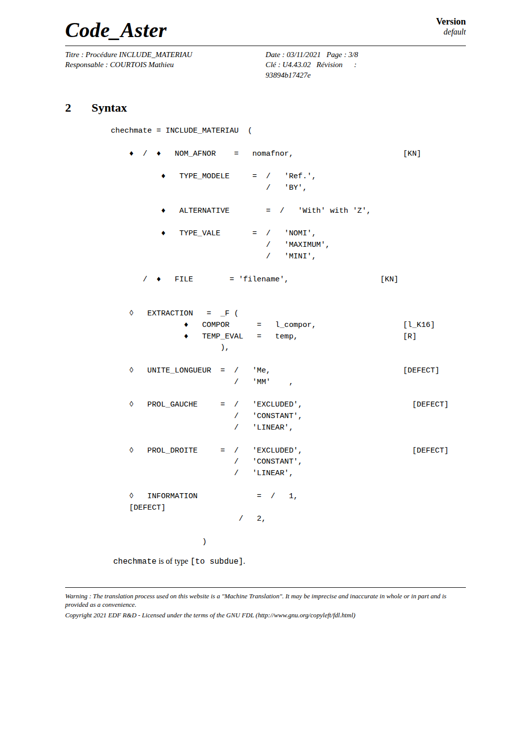Code_Aster
Version
default
| Titre : Procédure INCLUDE_MATERIAU | Date : 03/11/2021 Page : 3/8 |
| Responsable : COURTOIS Mathieu | Clé : U4.43.02 Révision : 93894b17427e |
2 Syntax
chechmate = INCLUDE_MATERIAU  (

    ♦  /  ♦   NOM_AFNOR    =   nomafnor,                        [KN]

           ♦   TYPE_MODELE     =  /   'Ref.',
                                  /   'BY',

           ♦   ALTERNATIVE        =  /   'With' with 'Z',

           ♦   TYPE_VALE       =  /   'NOMI',
                                  /   'MAXIMUM',
                                  /   'MINI',

       /  ♦   FILE        = 'filename',                    [KN]


    ◊   EXTRACTION   =  _F (
                ♦   COMPOR      =   l_compor,                   [l_K16]
                ♦   TEMP_EVAL   =   temp,                       [R]
                        ),

    ◊   UNITE_LONGUEUR  =  /   'Me,                             [DEFECT]
                           /   'MM'    ,

    ◊   PROL_GAUCHE     =  /   'EXCLUDED',                        [DEFECT]
                           /   'CONSTANT',
                           /   'LINEAR',

    ◊   PROL_DROITE     =  /   'EXCLUDED',                        [DEFECT]
                           /   'CONSTANT',
                           /   'LINEAR',

    ◊   INFORMATION             =  /   1,
    [DEFECT]
                            /   2,

                    )
chechmate is of type [to subdue].
Warning : The translation process used on this website is a "Machine Translation". It may be imprecise and inaccurate in whole or in part and is provided as a convenience.
Copyright 2021 EDF R&D - Licensed under the terms of the GNU FDL (http://www.gnu.org/copyleft/fdl.html)